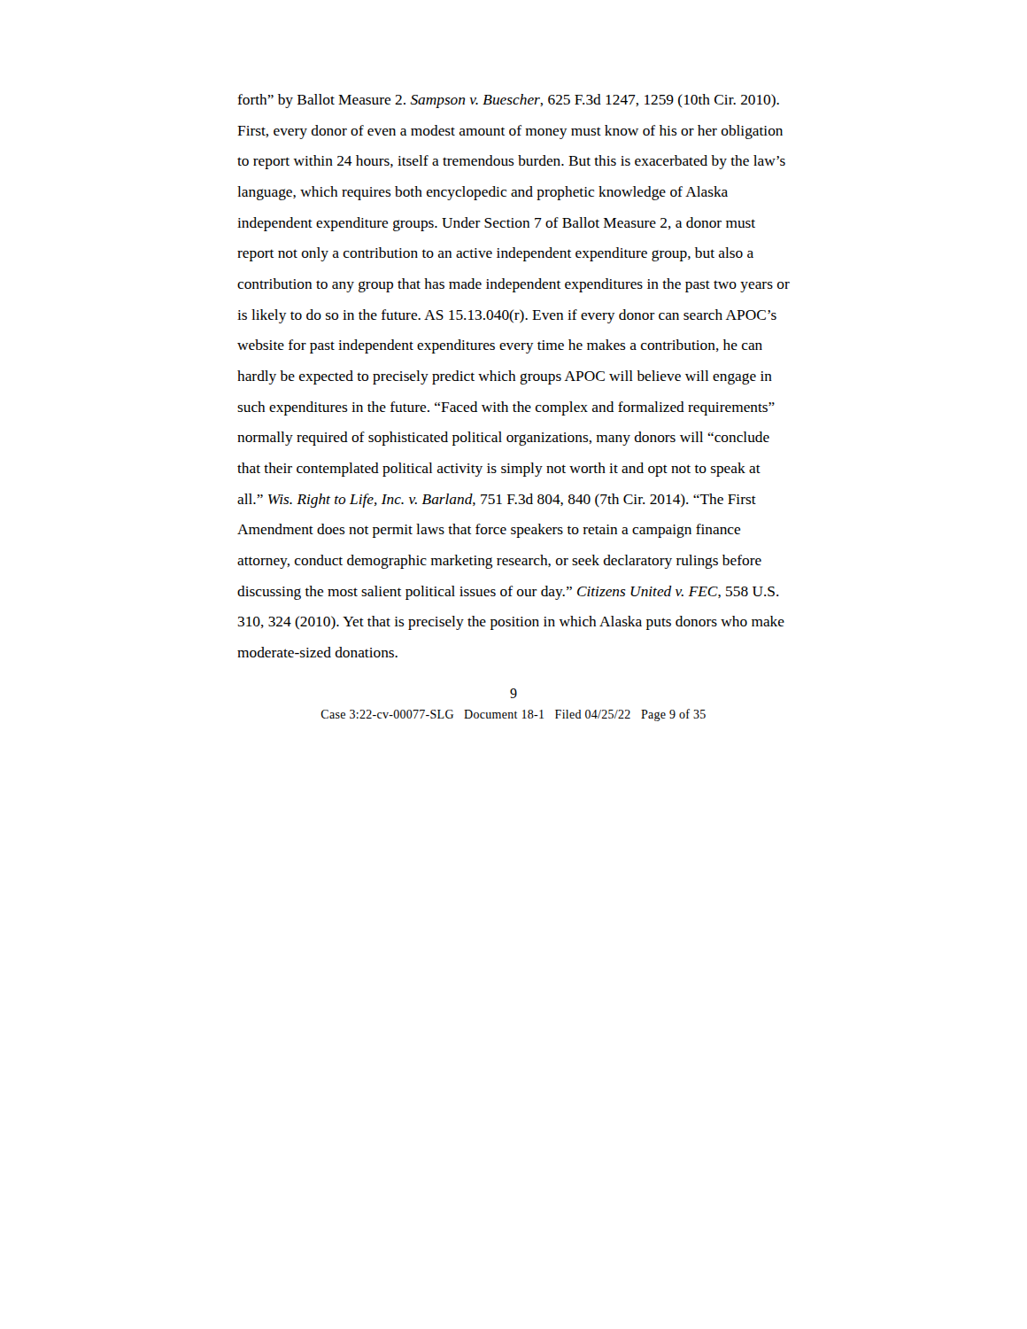forth” by Ballot Measure 2. Sampson v. Buescher, 625 F.3d 1247, 1259 (10th Cir. 2010). First, every donor of even a modest amount of money must know of his or her obligation to report within 24 hours, itself a tremendous burden. But this is exacerbated by the law’s language, which requires both encyclopedic and prophetic knowledge of Alaska independent expenditure groups. Under Section 7 of Ballot Measure 2, a donor must report not only a contribution to an active independent expenditure group, but also a contribution to any group that has made independent expenditures in the past two years or is likely to do so in the future. AS 15.13.040(r). Even if every donor can search APOC’s website for past independent expenditures every time he makes a contribution, he can hardly be expected to precisely predict which groups APOC will believe will engage in such expenditures in the future. “Faced with the complex and formalized requirements” normally required of sophisticated political organizations, many donors will “conclude that their contemplated political activity is simply not worth it and opt not to speak at all.” Wis. Right to Life, Inc. v. Barland, 751 F.3d 804, 840 (7th Cir. 2014). “The First Amendment does not permit laws that force speakers to retain a campaign finance attorney, conduct demographic marketing research, or seek declaratory rulings before discussing the most salient political issues of our day.” Citizens United v. FEC, 558 U.S. 310, 324 (2010). Yet that is precisely the position in which Alaska puts donors who make moderate-sized donations.
9
Case 3:22-cv-00077-SLG Document 18-1 Filed 04/25/22 Page 9 of 35